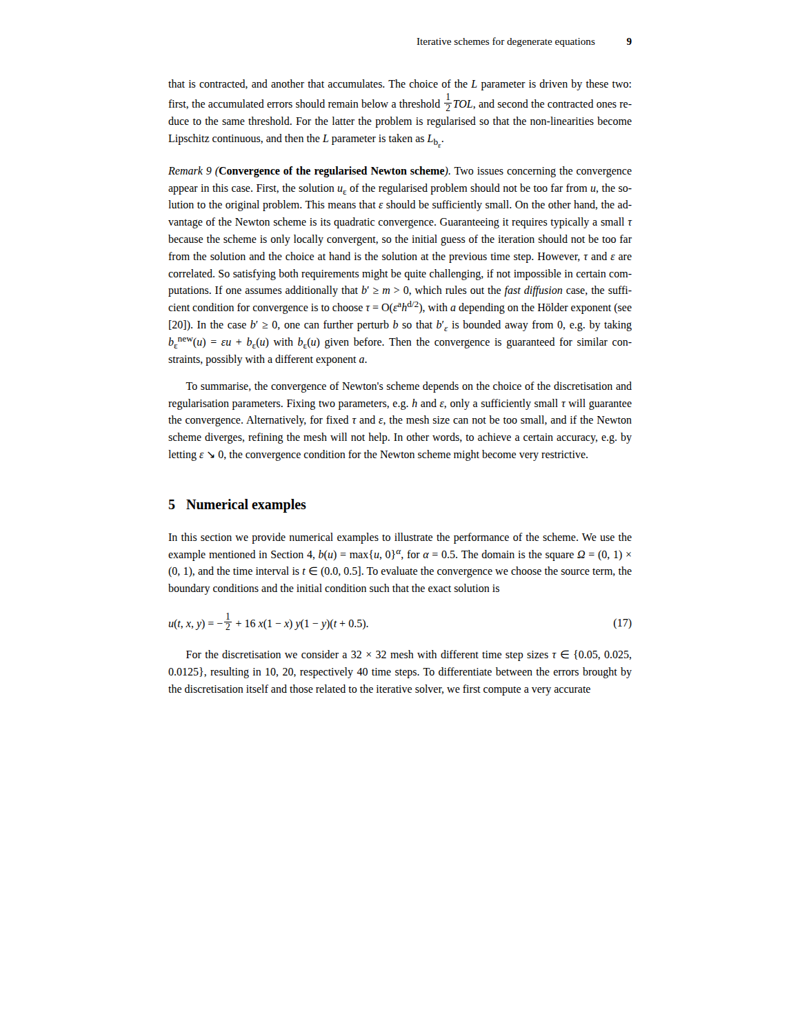Iterative schemes for degenerate equations 9
that is contracted, and another that accumulates. The choice of the L parameter is driven by these two: first, the accumulated errors should remain below a threshold 12 TOL, and second the contracted ones reduce to the same threshold. For the latter the problem is regularised so that the non-linearities become Lipschitz continuous, and then the L parameter is taken as Lbε.
Remark 9 (Convergence of the regularised Newton scheme). Two issues concerning the convergence appear in this case. First, the solution uε of the regularised problem should not be too far from u, the solution to the original problem. This means that ε should be sufficiently small. On the other hand, the advantage of the Newton scheme is its quadratic convergence. Guaranteeing it requires typically a small τ because the scheme is only locally convergent, so the initial guess of the iteration should not be too far from the solution and the choice at hand is the solution at the previous time step. However, τ and ε are correlated. So satisfying both requirements might be quite challenging, if not impossible in certain computations. If one assumes additionally that b′ ≥ m > 0, which rules out the fast diffusion case, the sufficient condition for convergence is to choose τ = O(εahd/2), with a depending on the Hölder exponent (see [20]). In the case b′ ≥ 0, one can further perturb b so that b′ε is bounded away from 0, e.g. by taking bεnew(u) = εu + bε(u) with bε(u) given before. Then the convergence is guaranteed for similar constraints, possibly with a different exponent a.
To summarise, the convergence of Newton's scheme depends on the choice of the discretisation and regularisation parameters. Fixing two parameters, e.g. h and ε, only a sufficiently small τ will guarantee the convergence. Alternatively, for fixed τ and ε, the mesh size can not be too small, and if the Newton scheme diverges, refining the mesh will not help. In other words, to achieve a certain accuracy, e.g. by letting ε ↘ 0, the convergence condition for the Newton scheme might become very restrictive.
5 Numerical examples
In this section we provide numerical examples to illustrate the performance of the scheme. We use the example mentioned in Section 4, b(u) = max{u, 0}α, for α = 0.5. The domain is the square Ω = (0, 1) × (0, 1), and the time interval is t ∈ (0.0, 0.5]. To evaluate the convergence we choose the source term, the boundary conditions and the initial condition such that the exact solution is
u(t, x, y) = −12 + 16 x(1 − x) y(1 − y)(t + 0.5). (17)
For the discretisation we consider a 32 × 32 mesh with different time step sizes τ ∈ {0.05, 0.025, 0.0125}, resulting in 10, 20, respectively 40 time steps. To differentiate between the errors brought by the discretisation itself and those related to the iterative solver, we first compute a very accurate